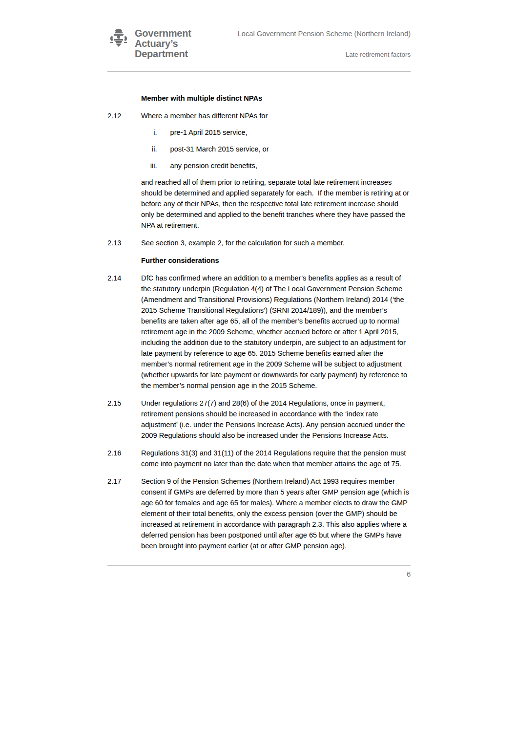Government
Actuary’s
Department
Local Government Pension Scheme (Northern Ireland)
Late retirement factors
Member with multiple distinct NPAs
2.12
Where a member has different NPAs for
i. pre-1 April 2015 service,
ii. post-31 March 2015 service, or
iii. any pension credit benefits,
and reached all of them prior to retiring, separate total late retirement increases should be determined and applied separately for each. If the member is retiring at or before any of their NPAs, then the respective total late retirement increase should only be determined and applied to the benefit tranches where they have passed the NPA at retirement.
2.13
See section 3, example 2, for the calculation for such a member.
Further considerations
2.14
DfC has confirmed where an addition to a member’s benefits applies as a result of the statutory underpin (Regulation 4(4) of The Local Government Pension Scheme (Amendment and Transitional Provisions) Regulations (Northern Ireland) 2014 (‘the 2015 Scheme Transitional Regulations’) (SRNI 2014/189)), and the member’s benefits are taken after age 65, all of the member’s benefits accrued up to normal retirement age in the 2009 Scheme, whether accrued before or after 1 April 2015, including the addition due to the statutory underpin, are subject to an adjustment for late payment by reference to age 65. 2015 Scheme benefits earned after the member’s normal retirement age in the 2009 Scheme will be subject to adjustment (whether upwards for late payment or downwards for early payment) by reference to the member’s normal pension age in the 2015 Scheme.
2.15
Under regulations 27(7) and 28(6) of the 2014 Regulations, once in payment, retirement pensions should be increased in accordance with the ‘index rate adjustment’ (i.e. under the Pensions Increase Acts). Any pension accrued under the 2009 Regulations should also be increased under the Pensions Increase Acts.
2.16
Regulations 31(3) and 31(11) of the 2014 Regulations require that the pension must come into payment no later than the date when that member attains the age of 75.
2.17
Section 9 of the Pension Schemes (Northern Ireland) Act 1993 requires member consent if GMPs are deferred by more than 5 years after GMP pension age (which is age 60 for females and age 65 for males). Where a member elects to draw the GMP element of their total benefits, only the excess pension (over the GMP) should be increased at retirement in accordance with paragraph 2.3. This also applies where a deferred pension has been postponed until after age 65 but where the GMPs have been brought into payment earlier (at or after GMP pension age).
6